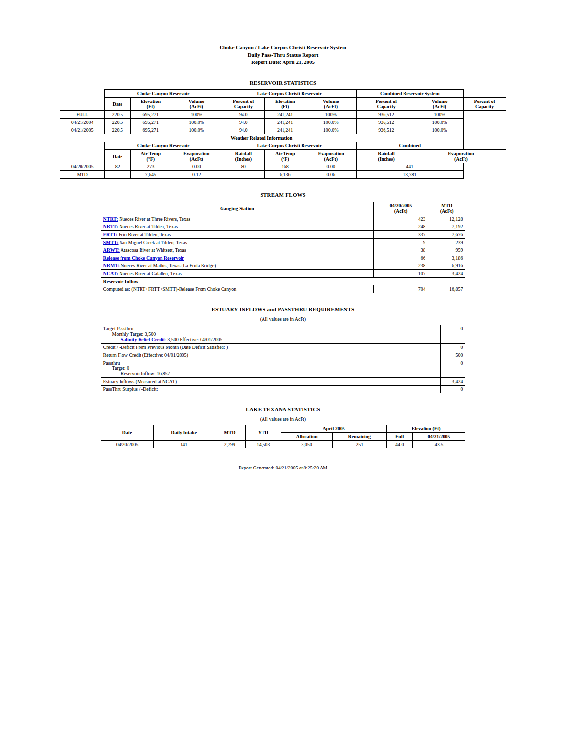Choke Canyon / Lake Corpus Christi Reservoir System
Daily Pass-Thru Status Report
Report Date: April 21, 2005
RESERVOIR STATISTICS
| | Choke Canyon Reservoir | Lake Corpus Christi Reservoir | Combined Reservoir System |
| --- | --- | --- | --- |
| Date | Elevation (Ft) | Volume (AcFt) | Percent of Capacity | Elevation (Ft) | Volume (AcFt) | Percent of Capacity | Volume (AcFt) | Percent of Capacity |
| FULL | 220.5 | 695,271 | 100% | 94.0 | 241,241 | 100% | 936,512 | 100% |
| 04/21/2004 | 220.6 | 695,271 | 100.0% | 94.0 | 241,241 | 100.0% | 936,512 | 100.0% |
| 04/21/2005 | 220.5 | 695,271 | 100.0% | 94.0 | 241,241 | 100.0% | 936,512 | 100.0% |
| Weather Related Information |
| | Choke Canyon Reservoir | Lake Corpus Christi Reservoir | Combined |
| Date | Air Temp (°F) | Evaporation (AcFt) | Rainfall (Inches) | Air Temp (°F) | Evaporation (AcFt) | Rainfall (Inches) | Evaporation (AcFt) |
| 04/20/2005 | 82 | 273 | 0.00 | 80 | 168 | 0.00 | 441 |
| MTD | | 7,645 | 0.12 | | 6,136 | 0.06 | 13,781 |
STREAM FLOWS
| Gauging Station | 04/20/2005 (AcFt) | MTD (AcFt) |
| --- | --- | --- |
| NTRT: Nueces River at Three Rivers, Texas | 423 | 12,128 |
| NRTT: Nueces River at Tilden, Texas | 248 | 7,192 |
| FRTT: Frio River at Tilden, Texas | 337 | 7,676 |
| SMTT: San Miguel Creek at Tilden, Texas | 9 | 239 |
| ARWT: Atascosa River at Whitsett, Texas | 38 | 959 |
| Release from Choke Canyon Reservoir | 66 | 3,186 |
| NRMT: Nueces River at Mathis, Texas (La Fruta Bridge) | 238 | 6,916 |
| NCAT: Nueces River at Calallen, Texas | 107 | 3,424 |
| Reservoir Inflow |
| Computed as: (NTRT+FRTT+SMTT)-Release From Choke Canyon | 704 | 16,857 |
ESTUARY INFLOWS and PASSTHRU REQUIREMENTS
(All values are in AcFt)
| Target Passthru Monthly Target: 3,500 Salinity Relief Credit : 3,500 Effective: 04/01/2005 | 0 |
| Credit / -Deficit From Previous Month (Date Deficit Satisfied: ) | 0 |
| Return Flow Credit (Effective: 04/01/2005) | 500 |
| Passthru Target: 0 Reservoir Inflow: 16,857 | 0 |
| Estuary Inflows (Measured at NCAT) | 3,424 |
| PassThru Surplus / -Deficit: | 0 |
LAKE TEXANA STATISTICS
(All values are in AcFt)
| Date | Daily Intake | MTD | YTD | April 2005 | Elevation (Ft) |
| --- | --- | --- | --- | --- | --- |
| Allocation | Remaining | Full | 04/21/2005 |
| 04/20/2005 | 141 | 2,799 | 14,503 | 3,050 | 251 | 44.0 | 43.5 |
Report Generated: 04/21/2005 at 8:25:20 AM